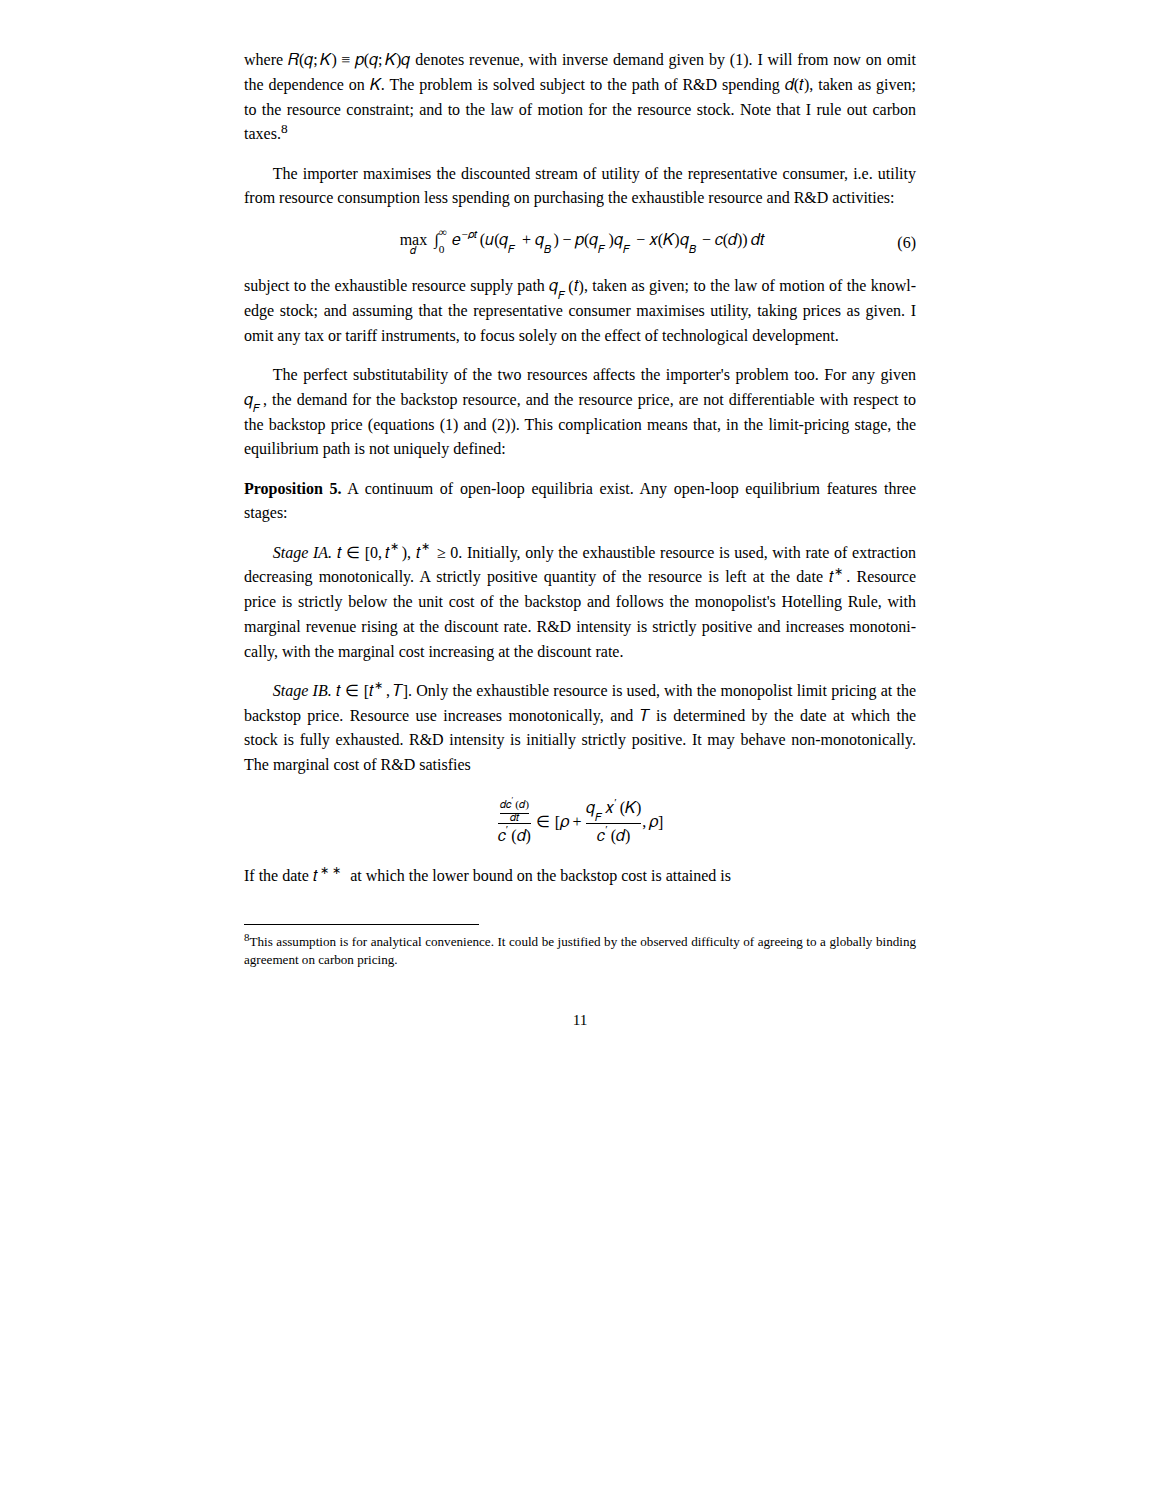where R(q;K)≡p(q;K)q denotes revenue, with inverse demand given by (1). I will from now on omit the dependence on K. The problem is solved subject to the path of R&D spending d(t), taken as given; to the resource constraint; and to the law of motion for the resource stock. Note that I rule out carbon taxes.8
The importer maximises the discounted stream of utility of the representative consumer, i.e. utility from resource consumption less spending on purchasing the exhaustible resource and R&D activities:
max d ∫ 0 ∞ e−ρt ( u(qF+qB) − p(qF)qF − x(K)qB − c(d) ) dt (6)
subject to the exhaustible resource supply path qF(t), taken as given; to the law of motion of the knowledge stock; and assuming that the representative consumer maximises utility, taking prices as given. I omit any tax or tariff instruments, to focus solely on the effect of technological development.
The perfect substitutability of the two resources affects the importer's problem too. For any given qF, the demand for the backstop resource, and the resource price, are not differentiable with respect to the backstop price (equations (1) and (2)). This complication means that, in the limit-pricing stage, the equilibrium path is not uniquely defined:
Proposition 5. A continuum of open-loop equilibria exist. Any open-loop equilibrium features three stages:
Stage IA. t∈[0,t∗), t∗≥0. Initially, only the exhaustible resource is used, with rate of extraction decreasing monotonically. A strictly positive quantity of the resource is left at the date t∗. Resource price is strictly below the unit cost of the backstop and follows the monopolist's Hotelling Rule, with marginal revenue rising at the discount rate. R&D intensity is strictly positive and increases monotonically, with the marginal cost increasing at the discount rate.
Stage IB. t∈[t∗,T]. Only the exhaustible resource is used, with the monopolist limit pricing at the backstop price. Resource use increases monotonically, and T is determined by the date at which the stock is fully exhausted. R&D intensity is initially strictly positive. It may behave non-monotonically. The marginal cost of R&D satisfies
dc′(d) dt c′(d) ∈ [ ρ + qFx′(K) c′(d) , ρ ]
If the date t∗∗ at which the lower bound on the backstop cost is attained is
8This assumption is for analytical convenience. It could be justified by the observed difficulty of agreeing to a globally binding agreement on carbon pricing.
11